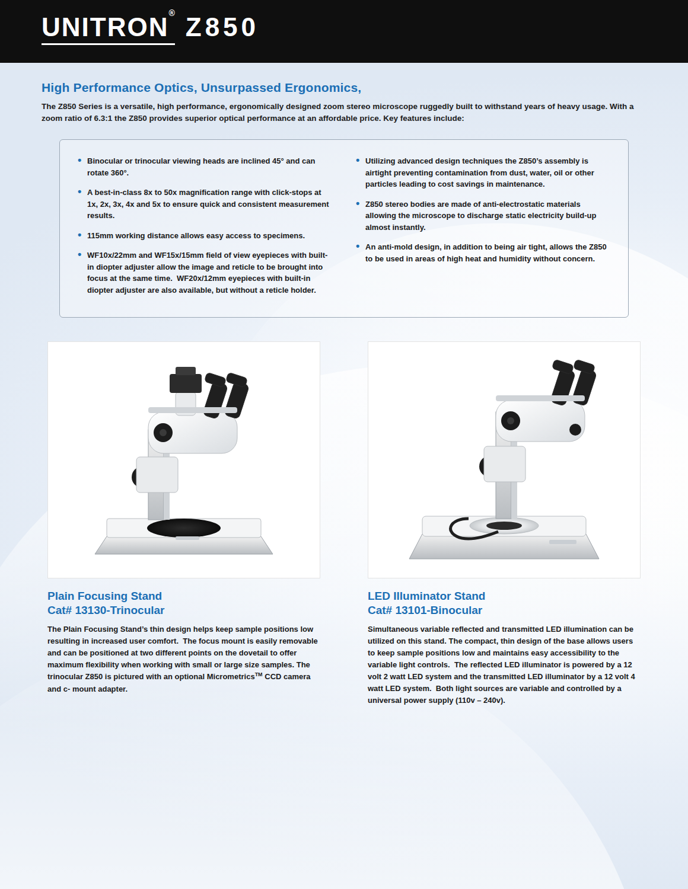UNITRON®
Z850
High Performance Optics, Unsurpassed Ergonomics,
The Z850 Series is a versatile, high performance, ergonomically designed zoom stereo microscope ruggedly built to withstand years of heavy usage. With a zoom ratio of 6.3:1 the Z850 provides superior optical performance at an affordable price. Key features include:
Binocular or trinocular viewing heads are inclined 45° and can rotate 360°.
A best-in-class 8x to 50x magnification range with click-stops at 1x, 2x, 3x, 4x and 5x to ensure quick and consistent measurement results.
115mm working distance allows easy access to specimens.
WF10x/22mm and WF15x/15mm field of view eyepieces with built-in diopter adjuster allow the image and reticle to be brought into focus at the same time. WF20x/12mm eyepieces with built-in diopter adjuster are also available, but without a reticle holder.
Utilizing advanced design techniques the Z850’s assembly is airtight preventing contamination from dust, water, oil or other particles leading to cost savings in maintenance.
Z850 stereo bodies are made of anti-electrostatic materials allowing the microscope to discharge static electricity build-up almost instantly.
An anti-mold design, in addition to being air tight, allows the Z850 to be used in areas of high heat and humidity without concern.
Plain Focusing Stand Cat# 13130-Trinocular
The Plain Focusing Stand’s thin design helps keep sample positions low resulting in increased user comfort. The focus mount is easily removable and can be positioned at two different points on the dovetail to offer maximum flexibility when working with small or large size samples. The trinocular Z850 is pictured with an optional MicrometricsTM CCD camera and c- mount adapter.
LED Illuminator Stand Cat# 13101-Binocular
Simultaneous variable reflected and transmitted LED illumination can be utilized on this stand. The compact, thin design of the base allows users to keep sample positions low and maintains easy accessibility to the variable light controls. The reflected LED illuminator is powered by a 12 volt 2 watt LED system and the transmitted LED illuminator by a 12 volt 4 watt LED system. Both light sources are variable and controlled by a universal power supply (110v – 240v).